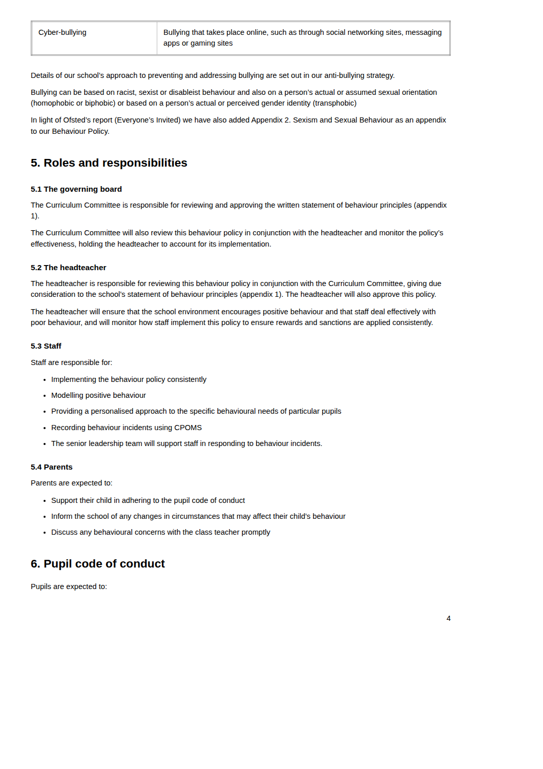| Cyber-bullying | Bullying that takes place online, such as through social networking sites, messaging apps or gaming sites |
Details of our school’s approach to preventing and addressing bullying are set out in our anti-bullying strategy.
Bullying can be based on racist, sexist or disableist behaviour and also on a person’s actual or assumed sexual orientation (homophobic or biphobic) or based on a person’s actual or perceived gender identity (transphobic)
In light of Ofsted’s report (Everyone’s Invited) we have also added Appendix 2. Sexism and Sexual Behaviour as an appendix to our Behaviour Policy.
5. Roles and responsibilities
5.1 The governing board
The Curriculum Committee is responsible for reviewing and approving the written statement of behaviour principles (appendix 1).
The Curriculum Committee will also review this behaviour policy in conjunction with the headteacher and monitor the policy’s effectiveness, holding the headteacher to account for its implementation.
5.2 The headteacher
The headteacher is responsible for reviewing this behaviour policy in conjunction with the Curriculum Committee, giving due consideration to the school’s statement of behaviour principles (appendix 1). The headteacher will also approve this policy.
The headteacher will ensure that the school environment encourages positive behaviour and that staff deal effectively with poor behaviour, and will monitor how staff implement this policy to ensure rewards and sanctions are applied consistently.
5.3 Staff
Staff are responsible for:
Implementing the behaviour policy consistently
Modelling positive behaviour
Providing a personalised approach to the specific behavioural needs of particular pupils
Recording behaviour incidents using CPOMS
The senior leadership team will support staff in responding to behaviour incidents.
5.4 Parents
Parents are expected to:
Support their child in adhering to the pupil code of conduct
Inform the school of any changes in circumstances that may affect their child’s behaviour
Discuss any behavioural concerns with the class teacher promptly
6. Pupil code of conduct
Pupils are expected to:
4